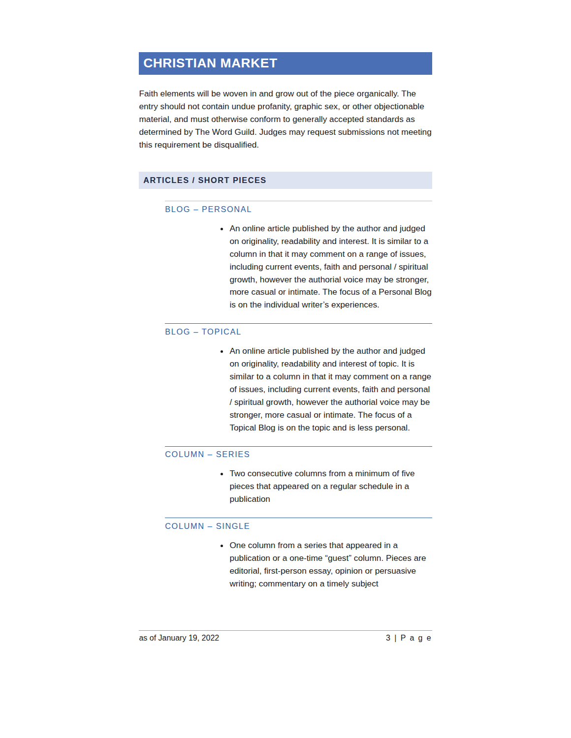CHRISTIAN MARKET
Faith elements will be woven in and grow out of the piece organically. The entry should not contain undue profanity, graphic sex, or other objectionable material, and must otherwise conform to generally accepted standards as determined by The Word Guild. Judges may request submissions not meeting this requirement be disqualified.
ARTICLES / SHORT PIECES
BLOG – PERSONAL
An online article published by the author and judged on originality, readability and interest. It is similar to a column in that it may comment on a range of issues, including current events, faith and personal / spiritual growth, however the authorial voice may be stronger, more casual or intimate. The focus of a Personal Blog is on the individual writer’s experiences.
BLOG – TOPICAL
An online article published by the author and judged on originality, readability and interest of topic. It is similar to a column in that it may comment on a range of issues, including current events, faith and personal / spiritual growth, however the authorial voice may be stronger, more casual or intimate. The focus of a Topical Blog is on the topic and is less personal.
COLUMN – SERIES
Two consecutive columns from a minimum of five pieces that appeared on a regular schedule in a publication
COLUMN – SINGLE
One column from a series that appeared in a publication or a one-time “guest” column. Pieces are editorial, first-person essay, opinion or persuasive writing; commentary on a timely subject
as of January 19, 2022 3 | P a g e